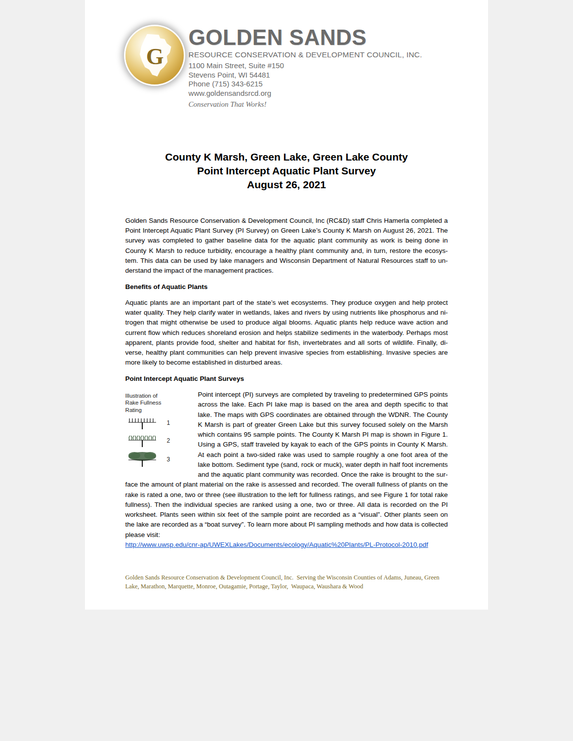G
GOLDEN SANDS
RESOURCE CONSERVATION & DEVELOPMENT COUNCIL, INC.
1100 Main Street, Suite #150
Stevens Point, WI 54481
Phone (715) 343-6215
www.goldensandsrcd.org
Conservation That Works!
County K Marsh, Green Lake, Green Lake County
Point Intercept Aquatic Plant Survey
August 26, 2021
Golden Sands Resource Conservation & Development Council, Inc (RC&D) staff Chris Hamerla completed a Point Intercept Aquatic Plant Survey (PI Survey) on Green Lake’s County K Marsh on August 26, 2021. The survey was completed to gather baseline data for the aquatic plant community as work is being done in County K Marsh to reduce turbidity, encourage a healthy plant community and, in turn, restore the ecosystem. This data can be used by lake managers and Wisconsin Department of Natural Resources staff to understand the impact of the management practices.
Benefits of Aquatic Plants
Aquatic plants are an important part of the state’s wet ecosystems. They produce oxygen and help protect water quality. They help clarify water in wetlands, lakes and rivers by using nutrients like phosphorus and nitrogen that might otherwise be used to produce algal blooms. Aquatic plants help reduce wave action and current flow which reduces shoreland erosion and helps stabilize sediments in the waterbody. Perhaps most apparent, plants provide food, shelter and habitat for fish, invertebrates and all sorts of wildlife. Finally, diverse, healthy plant communities can help prevent invasive species from establishing. Invasive species are more likely to become established in disturbed areas.
Point Intercept Aquatic Plant Surveys
Illustration of
Rake Fullness
Rating
1
2
3
Point intercept (PI) surveys are completed by traveling to predetermined GPS points across the lake. Each PI lake map is based on the area and depth specific to that lake. The maps with GPS coordinates are obtained through the WDNR. The County K Marsh is part of greater Green Lake but this survey focused solely on the Marsh which contains 95 sample points. The County K Marsh PI map is shown in Figure 1. Using a GPS, staff traveled by kayak to each of the GPS points in County K Marsh. At each point a two-sided rake was used to sample roughly a one foot area of the lake bottom. Sediment type (sand, rock or muck), water depth in half foot increments and the aquatic plant community was recorded. Once the rake is brought to the surface the amount of plant material on the rake is assessed and recorded. The overall fullness of plants on the rake is rated a one, two or three (see illustration to the left for fullness ratings, and see Figure 1 for total rake fullness). Then the individual species are ranked using a one, two or three. All data is recorded on the PI worksheet. Plants seen within six feet of the sample point are recorded as a “visual”. Other plants seen on the lake are recorded as a “boat survey”. To learn more about PI sampling methods and how data is collected please visit:
http://www.uwsp.edu/cnr-ap/UWEXLakes/Documents/ecology/Aquatic%20Plants/PL-Protocol-2010.pdf
Golden Sands Resource Conservation & Development Council, Inc. Serving the Wisconsin Counties of Adams, Juneau, Green Lake, Marathon, Marquette, Monroe, Outagamie, Portage, Taylor, Waupaca, Waushara & Wood